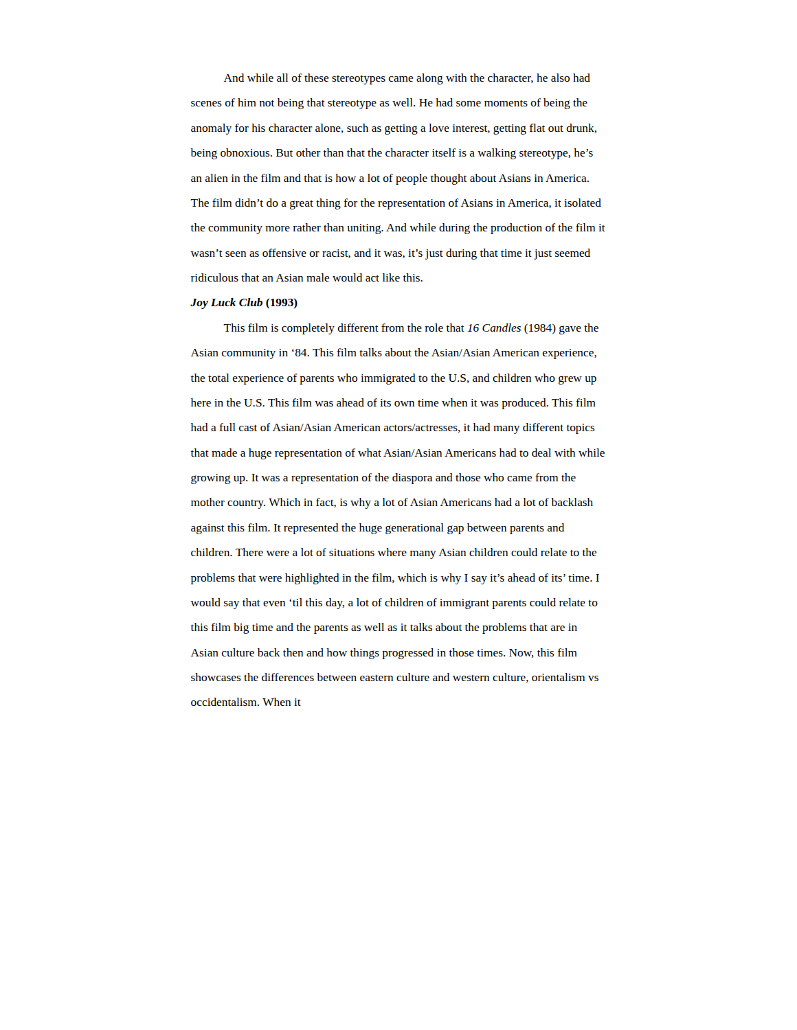And while all of these stereotypes came along with the character, he also had scenes of him not being that stereotype as well. He had some moments of being the anomaly for his character alone, such as getting a love interest, getting flat out drunk, being obnoxious. But other than that the character itself is a walking stereotype, he’s an alien in the film and that is how a lot of people thought about Asians in America. The film didn’t do a great thing for the representation of Asians in America, it isolated the community more rather than uniting. And while during the production of the film it wasn’t seen as offensive or racist, and it was, it’s just during that time it just seemed ridiculous that an Asian male would act like this.
Joy Luck Club (1993)
This film is completely different from the role that 16 Candles (1984) gave the Asian community in ‘84. This film talks about the Asian/Asian American experience, the total experience of parents who immigrated to the U.S, and children who grew up here in the U.S. This film was ahead of its own time when it was produced. This film had a full cast of Asian/Asian American actors/actresses, it had many different topics that made a huge representation of what Asian/Asian Americans had to deal with while growing up. It was a representation of the diaspora and those who came from the mother country. Which in fact, is why a lot of Asian Americans had a lot of backlash against this film. It represented the huge generational gap between parents and children. There were a lot of situations where many Asian children could relate to the problems that were highlighted in the film, which is why I say it’s ahead of its’ time. I would say that even ‘til this day, a lot of children of immigrant parents could relate to this film big time and the parents as well as it talks about the problems that are in Asian culture back then and how things progressed in those times. Now, this film showcases the differences between eastern culture and western culture, orientalism vs occidentalism. When it